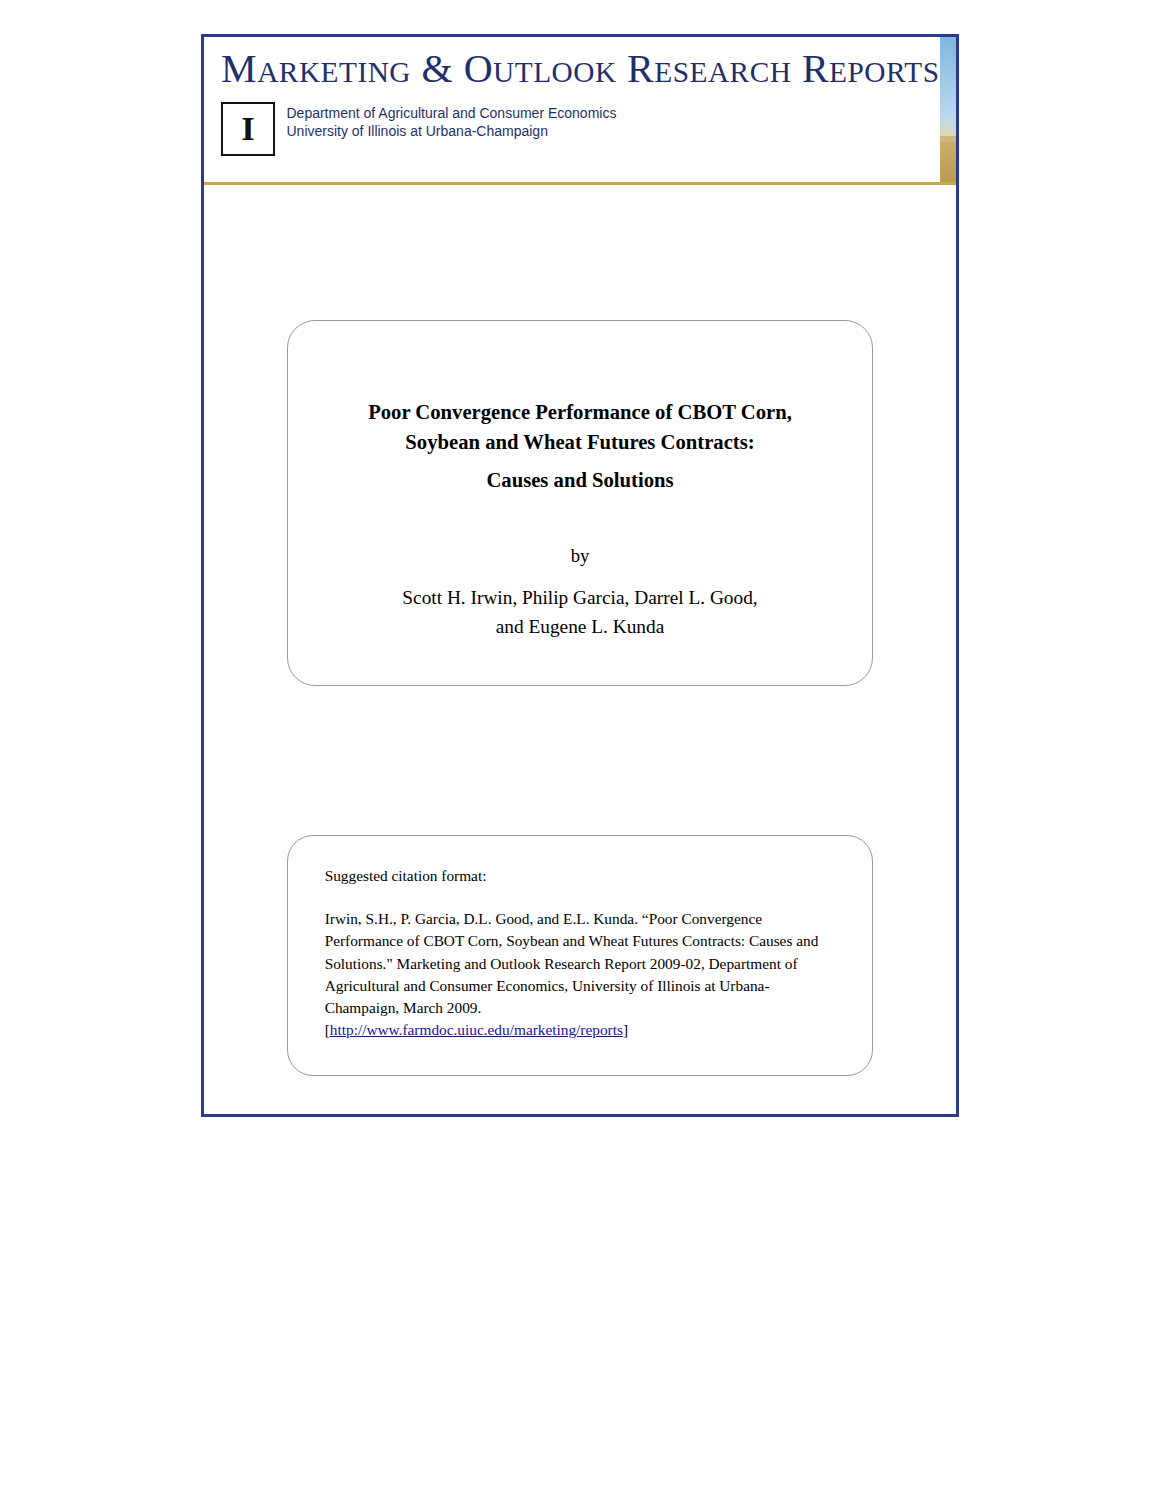MARKETING & OUTLOOK RESEARCH REPORTS
I
Department of Agricultural and Consumer Economics
University of Illinois at Urbana-Champaign
Poor Convergence Performance of CBOT Corn,
Soybean and Wheat Futures Contracts:
Causes and Solutions
by
Scott H. Irwin, Philip Garcia, Darrel L. Good,
and Eugene L. Kunda
Suggested citation format:
Irwin, S.H., P. Garcia, D.L. Good, and E.L. Kunda. “Poor Convergence Performance of CBOT Corn, Soybean and Wheat Futures Contracts: Causes and Solutions." Marketing and Outlook Research Report 2009-02, Department of Agricultural and Consumer Economics, University of Illinois at Urbana-Champaign, March 2009.
[http://www.farmdoc.uiuc.edu/marketing/reports]